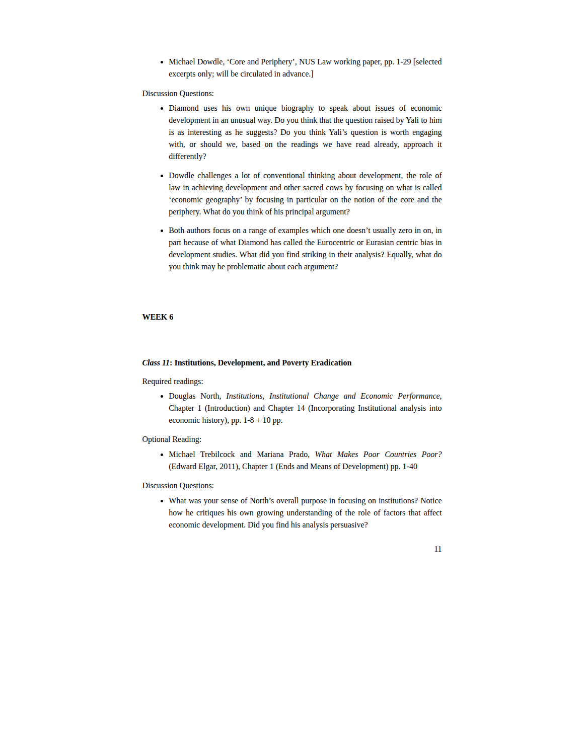Michael Dowdle, ‘Core and Periphery’, NUS Law working paper, pp. 1-29 [selected excerpts only; will be circulated in advance.]
Discussion Questions:
Diamond uses his own unique biography to speak about issues of economic development in an unusual way. Do you think that the question raised by Yali to him is as interesting as he suggests? Do you think Yali’s question is worth engaging with, or should we, based on the readings we have read already, approach it differently?
Dowdle challenges a lot of conventional thinking about development, the role of law in achieving development and other sacred cows by focusing on what is called ‘economic geography’ by focusing in particular on the notion of the core and the periphery. What do you think of his principal argument?
Both authors focus on a range of examples which one doesn’t usually zero in on, in part because of what Diamond has called the Eurocentric or Eurasian centric bias in development studies. What did you find striking in their analysis? Equally, what do you think may be problematic about each argument?
WEEK 6
Class 11: Institutions, Development, and Poverty Eradication
Required readings:
Douglas North, Institutions, Institutional Change and Economic Performance, Chapter 1 (Introduction) and Chapter 14 (Incorporating Institutional analysis into economic history), pp. 1-8 + 10 pp.
Optional Reading:
Michael Trebilcock and Mariana Prado, What Makes Poor Countries Poor? (Edward Elgar, 2011), Chapter 1 (Ends and Means of Development) pp. 1-40
Discussion Questions:
What was your sense of North’s overall purpose in focusing on institutions? Notice how he critiques his own growing understanding of the role of factors that affect economic development. Did you find his analysis persuasive?
11